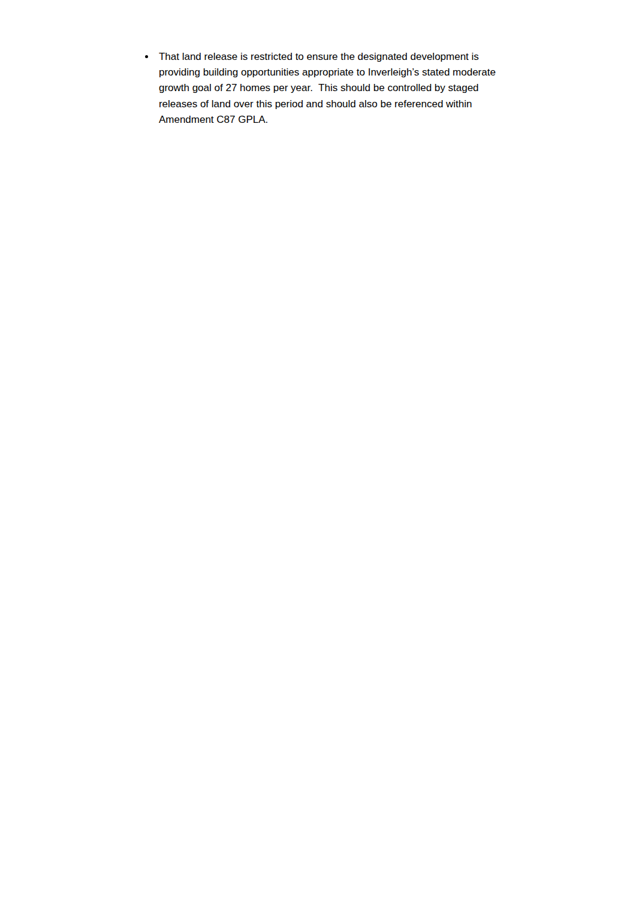That land release is restricted to ensure the designated development is providing building opportunities appropriate to Inverleigh’s stated moderate growth goal of 27 homes per year. This should be controlled by staged releases of land over this period and should also be referenced within Amendment C87 GPLA.